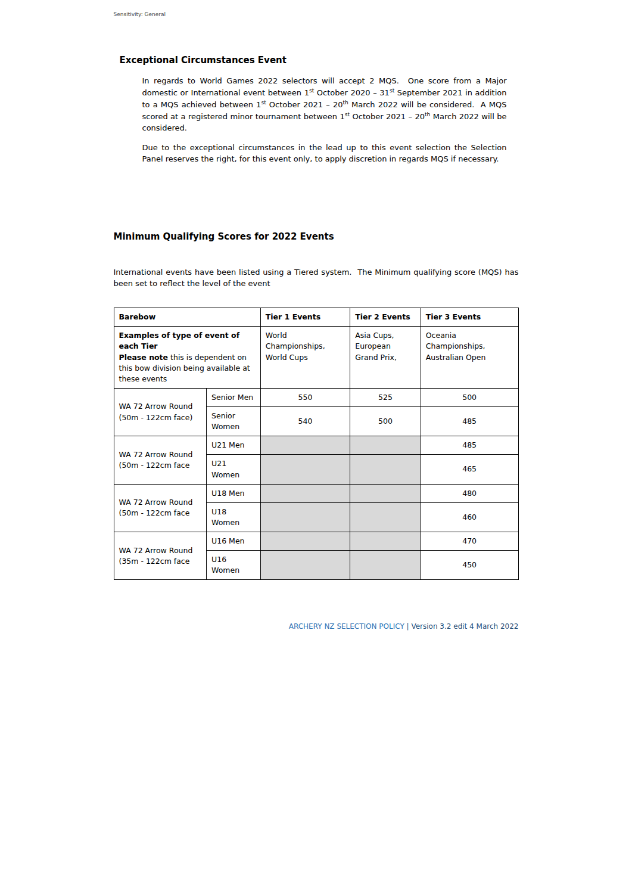Sensitivity: General
Exceptional Circumstances Event
In regards to World Games 2022 selectors will accept 2 MQS. One score from a Major domestic or International event between 1st October 2020 – 31st September 2021 in addition to a MQS achieved between 1st October 2021 – 20th March 2022 will be considered. A MQS scored at a registered minor tournament between 1st October 2021 – 20th March 2022 will be considered.
Due to the exceptional circumstances in the lead up to this event selection the Selection Panel reserves the right, for this event only, to apply discretion in regards MQS if necessary.
Minimum Qualifying Scores for 2022 Events
International events have been listed using a Tiered system. The Minimum qualifying score (MQS) has been set to reflect the level of the event
| Barebow | Tier 1 Events | Tier 2 Events | Tier 3 Events |
| --- | --- | --- | --- |
| Examples of type of event of each Tier Please note this is dependent on this bow division being available at these events | World Championships, World Cups | Asia Cups, European Grand Prix, | Oceania Championships, Australian Open |
| WA 72 Arrow Round (50m - 122cm face) | Senior Men | 550 | 525 | 500 |
| Senior Women | 540 | 500 | 485 |
| WA 72 Arrow Round (50m - 122cm face | U21 Men | | | 485 |
| U21 Women | | | 465 |
| WA 72 Arrow Round (50m - 122cm face | U18 Men | | | 480 |
| U18 Women | | | 460 |
| WA 72 Arrow Round (35m - 122cm face | U16 Men | | | 470 |
| U16 Women | | | 450 |
ARCHERY NZ SELECTION POLICY | Version 3.2 edit 4 March 2022